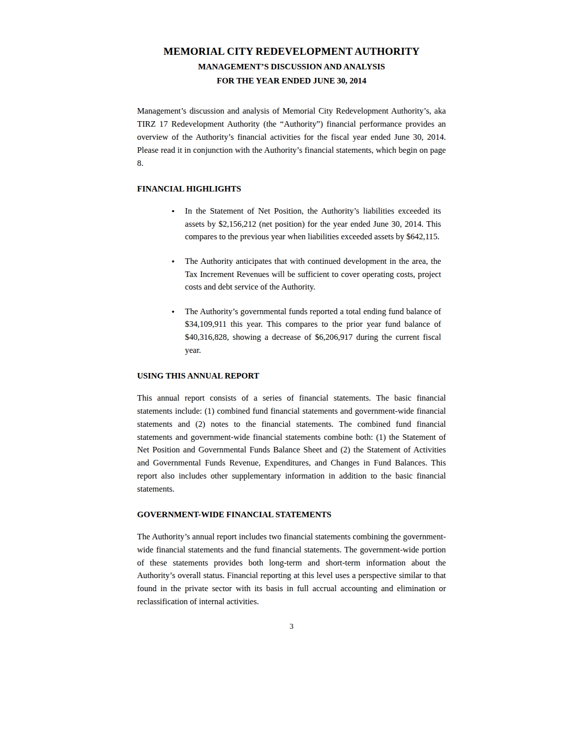MEMORIAL CITY REDEVELOPMENT AUTHORITY
MANAGEMENT’S DISCUSSION AND ANALYSIS
FOR THE YEAR ENDED JUNE 30, 2014
Management’s discussion and analysis of Memorial City Redevelopment Authority’s, aka TIRZ 17 Redevelopment Authority (the “Authority”) financial performance provides an overview of the Authority’s financial activities for the fiscal year ended June 30, 2014. Please read it in conjunction with the Authority’s financial statements, which begin on page 8.
Financial Highlights
In the Statement of Net Position, the Authority’s liabilities exceeded its assets by $2,156,212 (net position) for the year ended June 30, 2014. This compares to the previous year when liabilities exceeded assets by $642,115.
The Authority anticipates that with continued development in the area, the Tax Increment Revenues will be sufficient to cover operating costs, project costs and debt service of the Authority.
The Authority’s governmental funds reported a total ending fund balance of $34,109,911 this year. This compares to the prior year fund balance of $40,316,828, showing a decrease of $6,206,917 during the current fiscal year.
Using This Annual Report
This annual report consists of a series of financial statements. The basic financial statements include: (1) combined fund financial statements and government-wide financial statements and (2) notes to the financial statements. The combined fund financial statements and government-wide financial statements combine both: (1) the Statement of Net Position and Governmental Funds Balance Sheet and (2) the Statement of Activities and Governmental Funds Revenue, Expenditures, and Changes in Fund Balances. This report also includes other supplementary information in addition to the basic financial statements.
Government-Wide Financial Statements
The Authority’s annual report includes two financial statements combining the government-wide financial statements and the fund financial statements. The government-wide portion of these statements provides both long-term and short-term information about the Authority’s overall status. Financial reporting at this level uses a perspective similar to that found in the private sector with its basis in full accrual accounting and elimination or reclassification of internal activities.
3